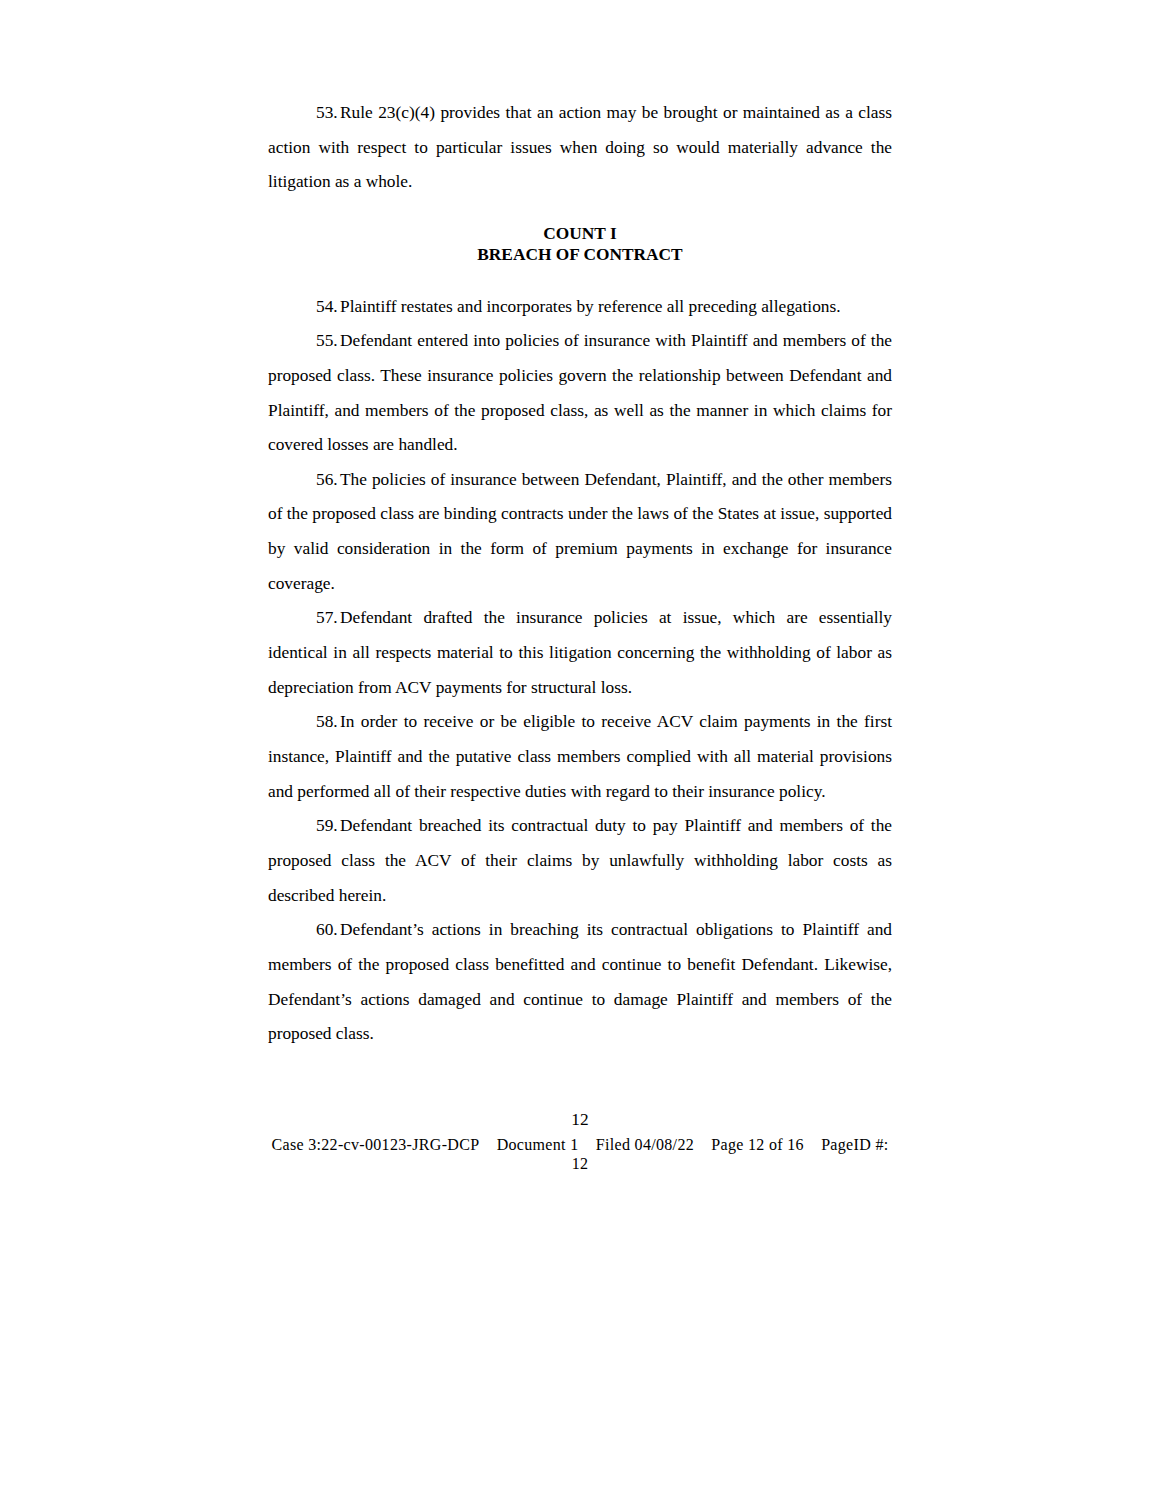53. Rule 23(c)(4) provides that an action may be brought or maintained as a class action with respect to particular issues when doing so would materially advance the litigation as a whole.
COUNT I BREACH OF CONTRACT
54. Plaintiff restates and incorporates by reference all preceding allegations.
55. Defendant entered into policies of insurance with Plaintiff and members of the proposed class. These insurance policies govern the relationship between Defendant and Plaintiff, and members of the proposed class, as well as the manner in which claims for covered losses are handled.
56. The policies of insurance between Defendant, Plaintiff, and the other members of the proposed class are binding contracts under the laws of the States at issue, supported by valid consideration in the form of premium payments in exchange for insurance coverage.
57. Defendant drafted the insurance policies at issue, which are essentially identical in all respects material to this litigation concerning the withholding of labor as depreciation from ACV payments for structural loss.
58. In order to receive or be eligible to receive ACV claim payments in the first instance, Plaintiff and the putative class members complied with all material provisions and performed all of their respective duties with regard to their insurance policy.
59. Defendant breached its contractual duty to pay Plaintiff and members of the proposed class the ACV of their claims by unlawfully withholding labor costs as described herein.
60. Defendant’s actions in breaching its contractual obligations to Plaintiff and members of the proposed class benefitted and continue to benefit Defendant. Likewise, Defendant’s actions damaged and continue to damage Plaintiff and members of the proposed class.
12
Case 3:22-cv-00123-JRG-DCP Document 1 Filed 04/08/22 Page 12 of 16 PageID #: 12